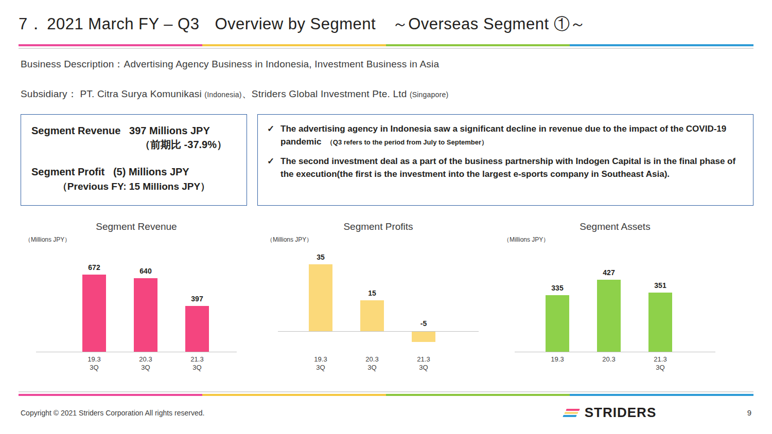7．2021 March FY – Q3Overview by Segment　～Overseas Segment ①～
Business Description：Advertising Agency Business in Indonesia, Investment Business in Asia
Subsidiary： PT. Citra Surya Komunikasi (Indonesia)、Striders Global Investment Pte. Ltd (Singapore)
Segment Revenue 397 Millions JPY （前期比 -37.9%）
Segment Profit (5) Millions JPY （Previous FY: 15 Millions JPY）
The advertising agency in Indonesia saw a significant decline in revenue due to the impact of the COVID-19 pandemic （Q3 refers to the period from July to September）
The second investment deal as a part of the business partnership with Indogen Capital is in the final phase of the execution(the first is the investment into the largest e-sports company in Southeast Asia).
Segment Revenue
（Millions JPY）
672
640
397
19.3
3Q 20.3
3Q 21.3
3Q
Segment Profits
（Millions JPY）
35
15
-5
19.3
3Q 20.3
3Q 21.3
3Q
Segment Assets
（Millions JPY）
335
427
351
19.3 20.3 21.3
3Q
Copyright © 2021 Striders Corporation All rights reserved.
STRIDERS
9